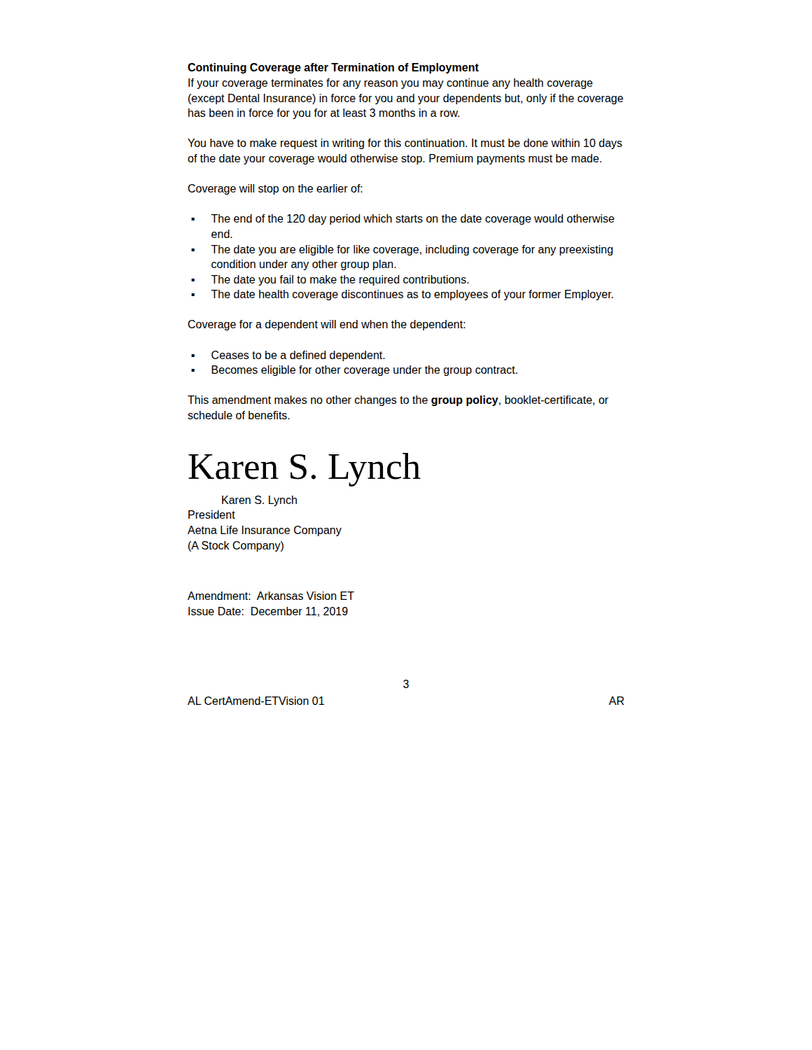Continuing Coverage after Termination of Employment
If your coverage terminates for any reason you may continue any health coverage (except Dental Insurance) in force for you and your dependents but, only if the coverage has been in force for you for at least 3 months in a row.
You have to make request in writing for this continuation. It must be done within 10 days of the date your coverage would otherwise stop. Premium payments must be made.
Coverage will stop on the earlier of:
The end of the 120 day period which starts on the date coverage would otherwise end.
The date you are eligible for like coverage, including coverage for any preexisting condition under any other group plan.
The date you fail to make the required contributions.
The date health coverage discontinues as to employees of your former Employer.
Coverage for a dependent will end when the dependent:
Ceases to be a defined dependent.
Becomes eligible for other coverage under the group contract.
This amendment makes no other changes to the group policy, booklet-certificate, or schedule of benefits.
Karen S. Lynch
Karen S. Lynch
President
Aetna Life Insurance Company
(A Stock Company)
Amendment: Arkansas Vision ET
Issue Date: December 11, 2019
3
AL CertAmend-ETVision 01 AR